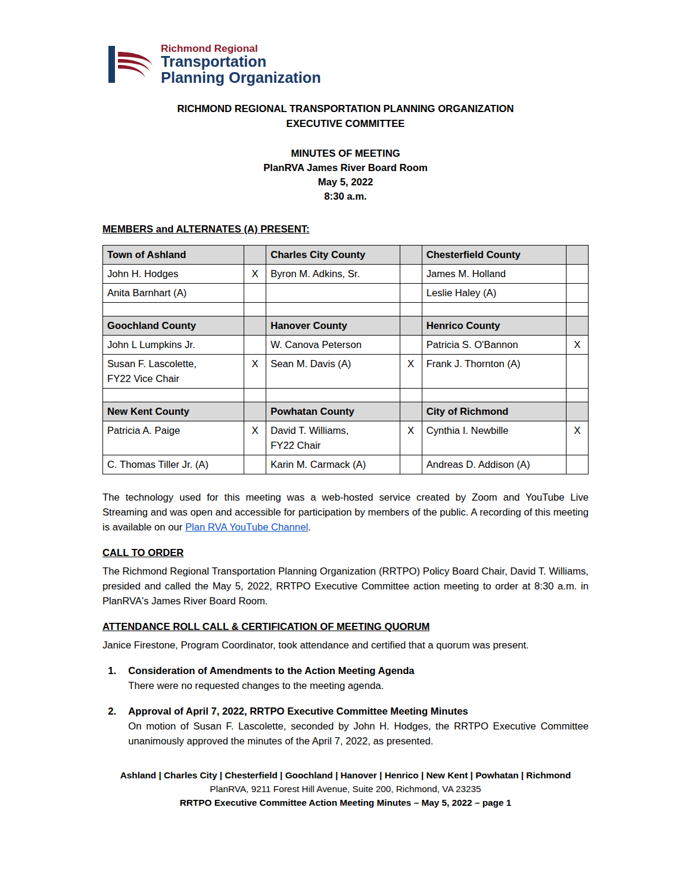Richmond Regional
Transportation
Planning Organization
RICHMOND REGIONAL TRANSPORTATION PLANNING ORGANIZATION
EXECUTIVE COMMITTEE
MINUTES OF MEETING
PlanRVA James River Board Room
May 5, 2022
8:30 a.m.
MEMBERS and ALTERNATES (A) PRESENT:
| Town of Ashland | | Charles City County | | Chesterfield County | |
| John H. Hodges | X | Byron M. Adkins, Sr. | | James M. Holland | |
| Anita Barnhart (A) | | | | Leslie Haley (A) | |
| Goochland County | | Hanover County | | Henrico County | |
| John L Lumpkins Jr. | | W. Canova Peterson | | Patricia S. O'Bannon | X |
| Susan F. Lascolette, FY22 Vice Chair | X | Sean M. Davis (A) | X | Frank J. Thornton (A) | |
| New Kent County | | Powhatan County | | City of Richmond | |
| Patricia A. Paige | X | David T. Williams, FY22 Chair | X | Cynthia I. Newbille | X |
| C. Thomas Tiller Jr. (A) | | Karin M. Carmack (A) | | Andreas D. Addison (A) | |
The technology used for this meeting was a web-hosted service created by Zoom and YouTube Live Streaming and was open and accessible for participation by members of the public. A recording of this meeting is available on our Plan RVA YouTube Channel.
CALL TO ORDER
The Richmond Regional Transportation Planning Organization (RRTPO) Policy Board Chair, David T. Williams, presided and called the May 5, 2022, RRTPO Executive Committee action meeting to order at 8:30 a.m. in PlanRVA's James River Board Room.
ATTENDANCE ROLL CALL & CERTIFICATION OF MEETING QUORUM
Janice Firestone, Program Coordinator, took attendance and certified that a quorum was present.
Consideration of Amendments to the Action Meeting Agenda
There were no requested changes to the meeting agenda.
Approval of April 7, 2022, RRTPO Executive Committee Meeting Minutes
On motion of Susan F. Lascolette, seconded by John H. Hodges, the RRTPO Executive Committee unanimously approved the minutes of the April 7, 2022, as presented.
Ashland | Charles City | Chesterfield | Goochland | Hanover | Henrico | New Kent | Powhatan | Richmond
PlanRVA, 9211 Forest Hill Avenue, Suite 200, Richmond, VA 23235
RRTPO Executive Committee Action Meeting Minutes – May 5, 2022 – page 1